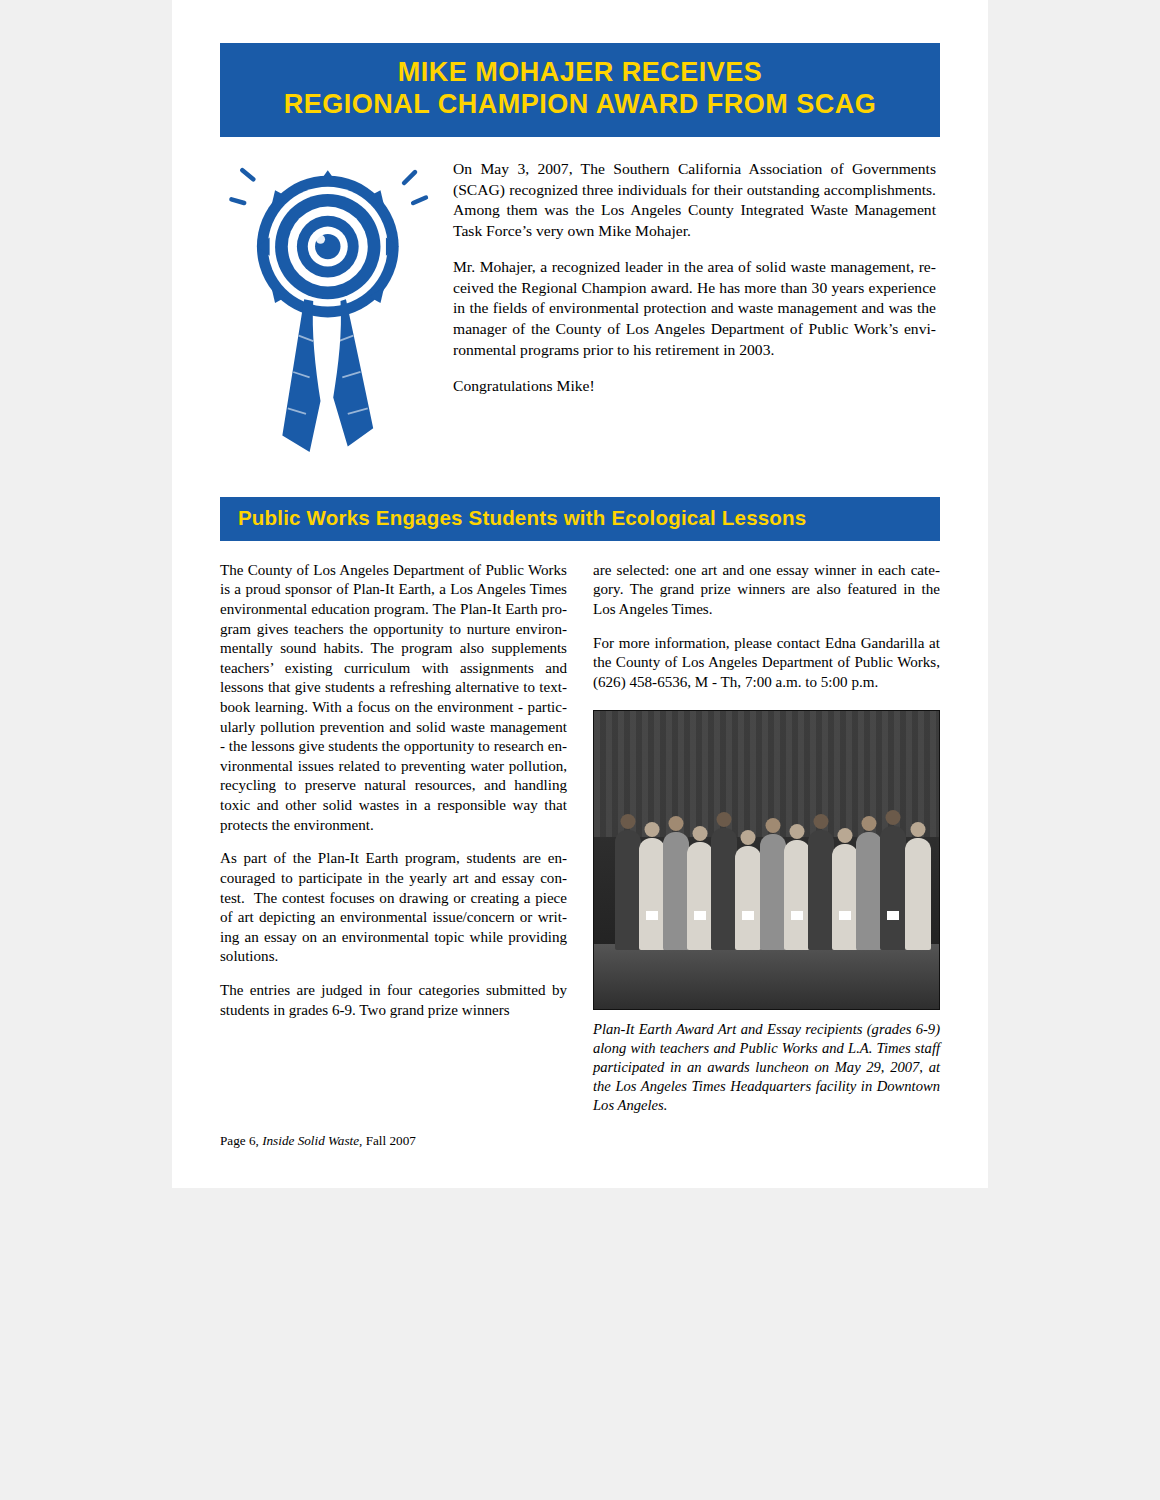MIKE MOHAJER RECEIVES
REGIONAL CHAMPION AWARD FROM SCAG
On May 3, 2007, The Southern California Association of Governments (SCAG) recognized three individuals for their outstanding accomplishments. Among them was the Los Angeles County Integrated Waste Management Task Force’s very own Mike Mohajer.
Mr. Mohajer, a recognized leader in the area of solid waste management, received the Regional Champion award. He has more than 30 years experience in the fields of environmental protection and waste management and was the manager of the County of Los Angeles Department of Public Work’s environmental programs prior to his retirement in 2003.
Congratulations Mike!
Public Works Engages Students with Ecological Lessons
The County of Los Angeles Department of Public Works is a proud sponsor of Plan-It Earth, a Los Angeles Times environmental education program. The Plan-It Earth program gives teachers the opportunity to nurture environmentally sound habits. The program also supplements teachers’ existing curriculum with assignments and lessons that give students a refreshing alternative to textbook learning. With a focus on the environment - particularly pollution prevention and solid waste management - the lessons give students the opportunity to research environmental issues related to preventing water pollution, recycling to preserve natural resources, and handling toxic and other solid wastes in a responsible way that protects the environment.
As part of the Plan-It Earth program, students are encouraged to participate in the yearly art and essay contest. The contest focuses on drawing or creating a piece of art depicting an environmental issue/concern or writing an essay on an environmental topic while providing solutions.
The entries are judged in four categories submitted by students in grades 6-9. Two grand prize winners
are selected: one art and one essay winner in each category. The grand prize winners are also featured in the Los Angeles Times.
For more information, please contact Edna Gandarilla at the County of Los Angeles Department of Public Works, (626) 458-6536, M - Th, 7:00 a.m. to 5:00 p.m.
Plan-It Earth Award Art and Essay recipients (grades 6-9) along with teachers and Public Works and L.A. Times staff participated in an awards luncheon on May 29, 2007, at the Los Angeles Times Headquarters facility in Downtown Los Angeles.
Page 6, Inside Solid Waste, Fall 2007